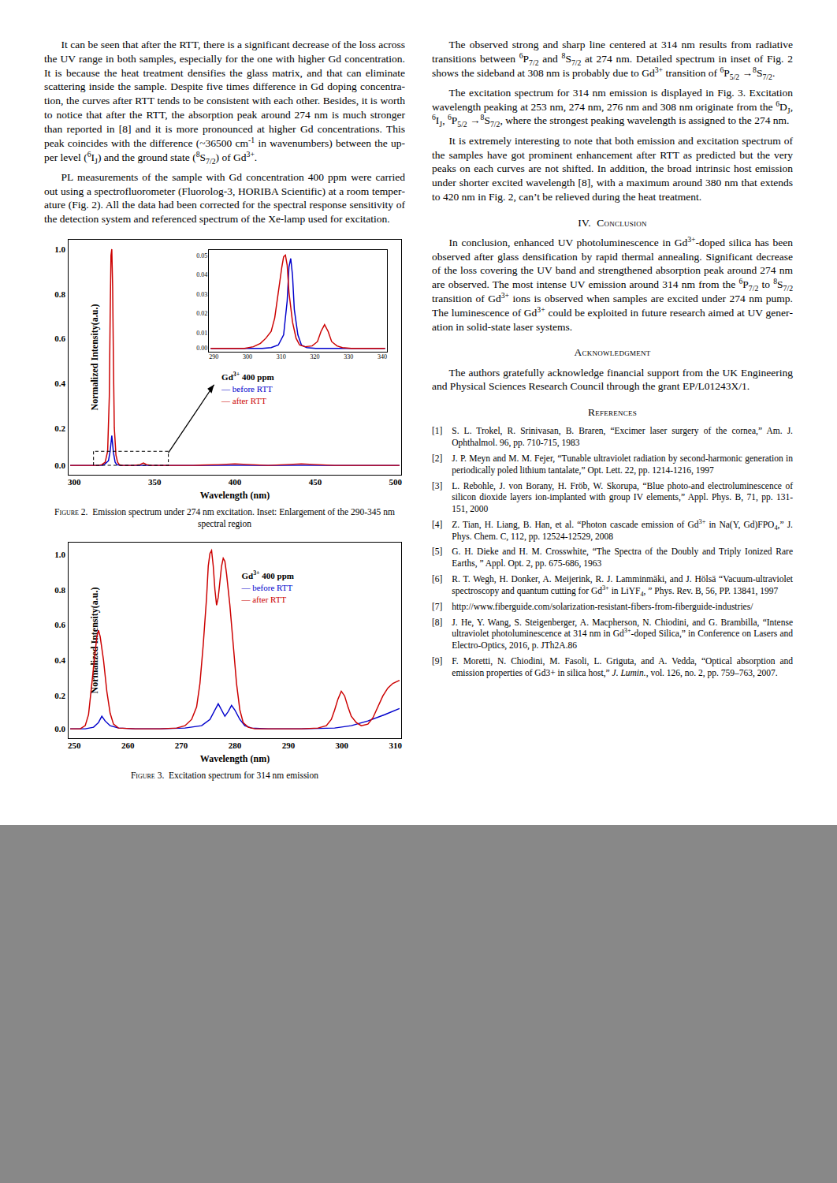It can be seen that after the RTT, there is a significant decrease of the loss across the UV range in both samples, especially for the one with higher Gd concentration. It is because the heat treatment densifies the glass matrix, and that can eliminate scattering inside the sample. Despite five times difference in Gd doping concentration, the curves after RTT tends to be consistent with each other. Besides, it is worth to notice that after the RTT, the absorption peak around 274 nm is much stronger than reported in [8] and it is more pronounced at higher Gd concentrations. This peak coincides with the difference (~36500 cm-1 in wavenumbers) between the upper level (6IJ) and the ground state (8S7/2) of Gd3+.
PL measurements of the sample with Gd concentration 400 ppm were carried out using a spectrofluorometer (Fluorolog-3, HORIBA Scientific) at a room temperature (Fig. 2). All the data had been corrected for the spectral response sensitivity of the detection system and referenced spectrum of the Xe-lamp used for excitation.
Normalized Intensity(a.u.)
1.0 0.8 0.6 0.4 0.2 0.0
0.05 0.04 0.03 0.02 0.01 0.00
290300310320330340
Gd3+ 400 ppm
— before RTT
— after RTT
300350400450500
Wavelength (nm)
Figure 2. Emission spectrum under 274 nm excitation. Inset: Enlargement of the 290-345 nm spectral region
Normalized Intensity(a.u.)
1.0 0.8 0.6 0.4 0.2 0.0
Gd3+ 400 ppm
— before RTT
— after RTT
250260270280290300310
Wavelength (nm)
Figure 3. Excitation spectrum for 314 nm emission
The observed strong and sharp line centered at 314 nm results from radiative transitions between 6P7/2 and 8S7/2 at 274 nm. Detailed spectrum in inset of Fig. 2 shows the sideband at 308 nm is probably due to Gd3+ transition of 6P5/2 →8S7/2.
The excitation spectrum for 314 nm emission is displayed in Fig. 3. Excitation wavelength peaking at 253 nm, 274 nm, 276 nm and 308 nm originate from the 6DJ, 6IJ, 6P5/2 →8S7/2, where the strongest peaking wavelength is assigned to the 274 nm.
It is extremely interesting to note that both emission and excitation spectrum of the samples have got prominent enhancement after RTT as predicted but the very peaks on each curves are not shifted. In addition, the broad intrinsic host emission under shorter excited wavelength [8], with a maximum around 380 nm that extends to 420 nm in Fig. 2, can’t be relieved during the heat treatment.
IV. Conclusion
In conclusion, enhanced UV photoluminescence in Gd3+-doped silica has been observed after glass densification by rapid thermal annealing. Significant decrease of the loss covering the UV band and strengthened absorption peak around 274 nm are observed. The most intense UV emission around 314 nm from the 6P7/2 to 8S7/2 transition of Gd3+ ions is observed when samples are excited under 274 nm pump. The luminescence of Gd3+ could be exploited in future research aimed at UV generation in solid-state laser systems.
Acknowledgment
The authors gratefully acknowledge financial support from the UK Engineering and Physical Sciences Research Council through the grant EP/L01243X/1.
References
S. L. Trokel, R. Srinivasan, B. Braren, “Excimer laser surgery of the cornea,” Am. J. Ophthalmol. 96, pp. 710-715, 1983
J. P. Meyn and M. M. Fejer, “Tunable ultraviolet radiation by second-harmonic generation in periodically poled lithium tantalate,” Opt. Lett. 22, pp. 1214-1216, 1997
L. Rebohle, J. von Borany, H. Fröb, W. Skorupa, “Blue photo-and electroluminescence of silicon dioxide layers ion-implanted with group IV elements,” Appl. Phys. B, 71, pp. 131-151, 2000
Z. Tian, H. Liang, B. Han, et al. “Photon cascade emission of Gd3+ in Na(Y, Gd)FPO4,” J. Phys. Chem. C, 112, pp. 12524-12529, 2008
G. H. Dieke and H. M. Crosswhite, “The Spectra of the Doubly and Triply Ionized Rare Earths, ” Appl. Opt. 2, pp. 675-686, 1963
R. T. Wegh, H. Donker, A. Meijerink, R. J. Lamminmäki, and J. Hölsä “Vacuum-ultraviolet spectroscopy and quantum cutting for Gd3+ in LiYF4, ” Phys. Rev. B, 56, PP. 13841, 1997
http://www.fiberguide.com/solarization-resistant-fibers-from-fiberguide-industries/
J. He, Y. Wang, S. Steigenberger, A. Macpherson, N. Chiodini, and G. Brambilla, “Intense ultraviolet photoluminescence at 314 nm in Gd3+-doped Silica,” in Conference on Lasers and Electro-Optics, 2016, p. JTh2A.86
F. Moretti, N. Chiodini, M. Fasoli, L. Griguta, and A. Vedda, “Optical absorption and emission properties of Gd3+ in silica host,” J. Lumin., vol. 126, no. 2, pp. 759–763, 2007.